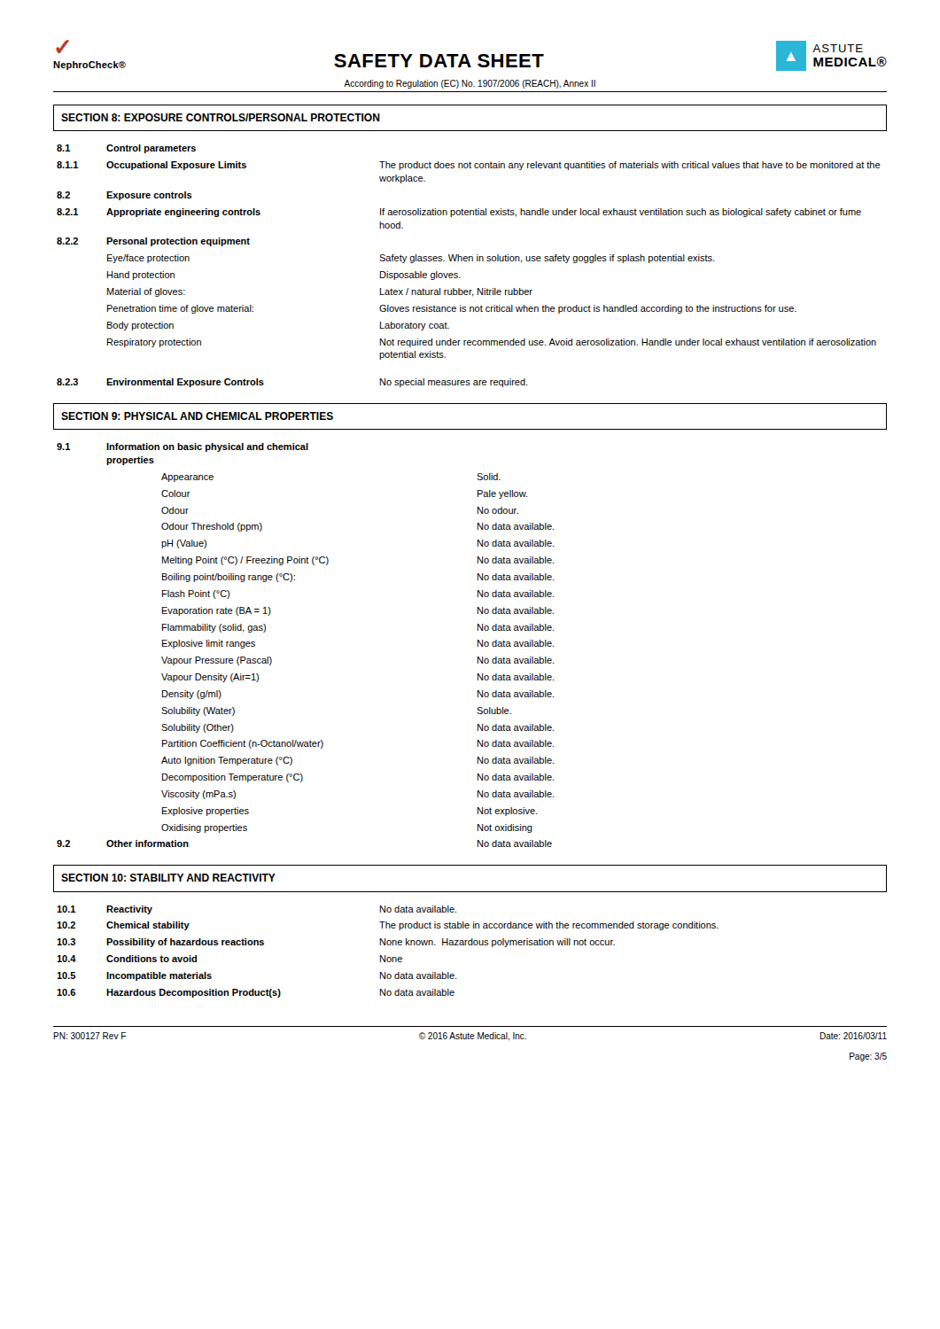✓
NephroCheck®
SAFETY DATA SHEET
▲
ASTUTE
MEDICAL®
According to Regulation (EC) No. 1907/2006 (REACH), Annex II
SECTION 8: EXPOSURE CONTROLS/PERSONAL PROTECTION
| 8.1 | Control parameters | |
| 8.1.1 | Occupational Exposure Limits | The product does not contain any relevant quantities of materials with critical values that have to be monitored at the workplace. |
| 8.2 | Exposure controls | |
| 8.2.1 | Appropriate engineering controls | If aerosolization potential exists, handle under local exhaust ventilation such as biological safety cabinet or fume hood. |
| 8.2.2 | Personal protection equipment | |
| | Eye/face protection | Safety glasses. When in solution, use safety goggles if splash potential exists. |
| | Hand protection | Disposable gloves. |
| | Material of gloves: | Latex / natural rubber, Nitrile rubber |
| | Penetration time of glove material: | Gloves resistance is not critical when the product is handled according to the instructions for use. |
| | Body protection | Laboratory coat. |
| | Respiratory protection | Not required under recommended use. Avoid aerosolization. Handle under local exhaust ventilation if aerosolization potential exists. |
| 8.2.3 | Environmental Exposure Controls | No special measures are required. |
SECTION 9: PHYSICAL AND CHEMICAL PROPERTIES
| 9.1 | Information on basic physical and chemical properties |
| | Appearance | Solid. |
| | Colour | Pale yellow. |
| | Odour | No odour. |
| | Odour Threshold (ppm) | No data available. |
| | pH (Value) | No data available. |
| | Melting Point (°C) / Freezing Point (°C) | No data available. |
| | Boiling point/boiling range (°C): | No data available. |
| | Flash Point (°C) | No data available. |
| | Evaporation rate (BA = 1) | No data available. |
| | Flammability (solid, gas) | No data available. |
| | Explosive limit ranges | No data available. |
| | Vapour Pressure (Pascal) | No data available. |
| | Vapour Density (Air=1) | No data available. |
| | Density (g/ml) | No data available. |
| | Solubility (Water) | Soluble. |
| | Solubility (Other) | No data available. |
| | Partition Coefficient (n-Octanol/water) | No data available. |
| | Auto Ignition Temperature (°C) | No data available. |
| | Decomposition Temperature (°C) | No data available. |
| | Viscosity (mPa.s) | No data available. |
| | Explosive properties | Not explosive. |
| | Oxidising properties | Not oxidising |
| 9.2 | Other information | No data available |
SECTION 10: STABILITY AND REACTIVITY
| 10.1 | Reactivity | No data available. |
| 10.2 | Chemical stability | The product is stable in accordance with the recommended storage conditions. |
| 10.3 | Possibility of hazardous reactions | None known. Hazardous polymerisation will not occur. |
| 10.4 | Conditions to avoid | None |
| 10.5 | Incompatible materials | No data available. |
| 10.6 | Hazardous Decomposition Product(s) | No data available |
PN: 300127 Rev F
© 2016 Astute Medical, Inc.
Date: 2016/03/11
Page: 3/5